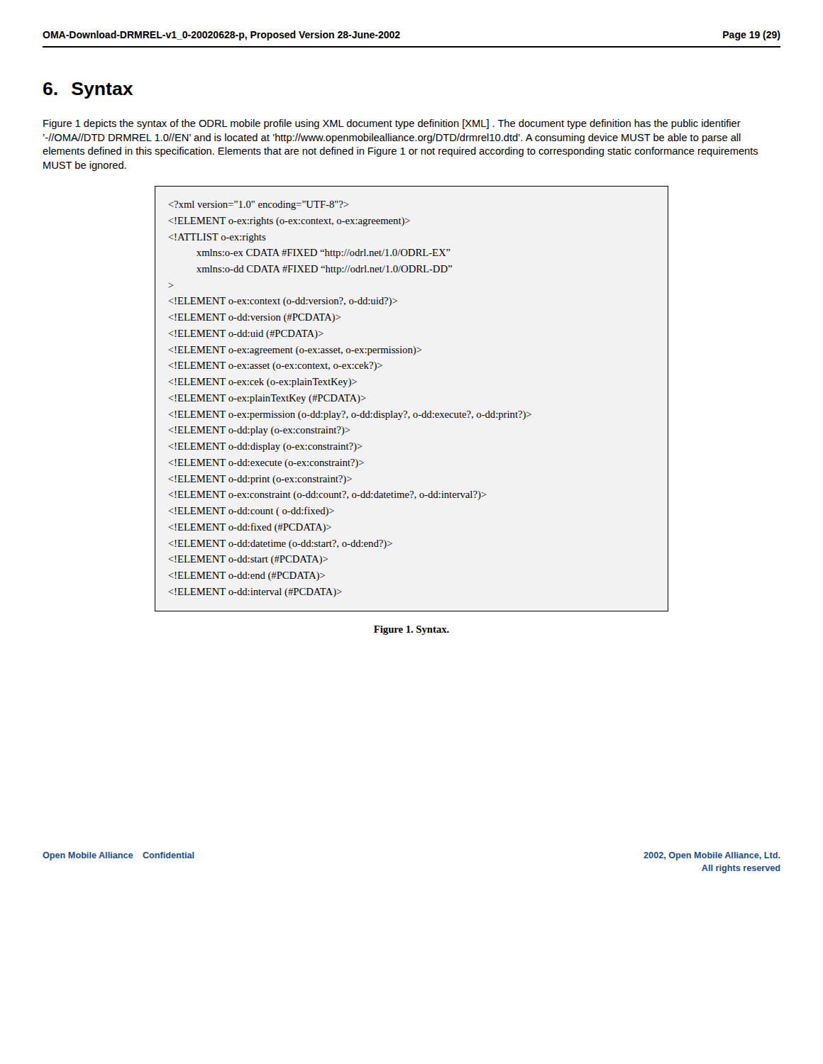OMA-Download-DRMREL-v1_0-20020628-p, Proposed Version 28-June-2002
Page 19 (29)
6. Syntax
Figure 1 depicts the syntax of the ODRL mobile profile using XML document type definition [XML] . The document type definition has the public identifier ’-//OMA//DTD DRMREL 1.0//EN’ and is located at ’http://www.openmobilealliance.org/DTD/drmrel10.dtd’. A consuming device MUST be able to parse all elements defined in this specification. Elements that are not defined in Figure 1 or not required according to corresponding static conformance requirements MUST be ignored.
<?xml version="1.0" encoding="UTF-8"?>
<!ELEMENT o-ex:rights (o-ex:context, o-ex:agreement)>
<!ATTLIST o-ex:rights
xmlns:o-ex CDATA #FIXED “http://odrl.net/1.0/ODRL-EX”
xmlns:o-dd CDATA #FIXED “http://odrl.net/1.0/ODRL-DD”
>
<!ELEMENT o-ex:context (o-dd:version?, o-dd:uid?)>
<!ELEMENT o-dd:version (#PCDATA)>
<!ELEMENT o-dd:uid (#PCDATA)>
<!ELEMENT o-ex:agreement (o-ex:asset, o-ex:permission)>
<!ELEMENT o-ex:asset (o-ex:context, o-ex:cek?)>
<!ELEMENT o-ex:cek (o-ex:plainTextKey)>
<!ELEMENT o-ex:plainTextKey (#PCDATA)>
<!ELEMENT o-ex:permission (o-dd:play?, o-dd:display?, o-dd:execute?, o-dd:print?)>
<!ELEMENT o-dd:play (o-ex:constraint?)>
<!ELEMENT o-dd:display (o-ex:constraint?)>
<!ELEMENT o-dd:execute (o-ex:constraint?)>
<!ELEMENT o-dd:print (o-ex:constraint?)>
<!ELEMENT o-ex:constraint (o-dd:count?, o-dd:datetime?, o-dd:interval?)>
<!ELEMENT o-dd:count ( o-dd:fixed)>
<!ELEMENT o-dd:fixed (#PCDATA)>
<!ELEMENT o-dd:datetime (o-dd:start?, o-dd:end?)>
<!ELEMENT o-dd:start (#PCDATA)>
<!ELEMENT o-dd:end (#PCDATA)>
<!ELEMENT o-dd:interval (#PCDATA)>
Figure 1. Syntax.
Open Mobile Alliance Confidential
 2002, Open Mobile Alliance, Ltd.
All rights reserved